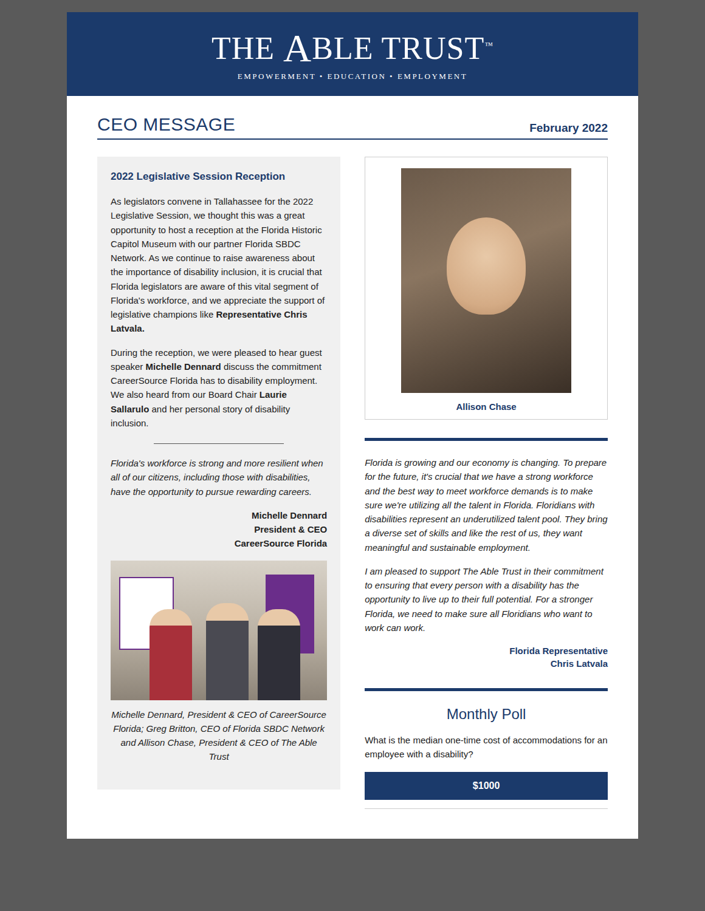THE ABLE TRUST™
EMPOWERMENT • EDUCATION • EMPLOYMENT
CEO MESSAGE
February 2022
2022 Legislative Session Reception
As legislators convene in Tallahassee for the 2022 Legislative Session, we thought this was a great opportunity to host a reception at the Florida Historic Capitol Museum with our partner Florida SBDC Network. As we continue to raise awareness about the importance of disability inclusion, it is crucial that Florida legislators are aware of this vital segment of Florida's workforce, and we appreciate the support of legislative champions like Representative Chris Latvala.
During the reception, we were pleased to hear guest speaker Michelle Dennard discuss the commitment CareerSource Florida has to disability employment. We also heard from our Board Chair Laurie Sallarulo and her personal story of disability inclusion.
Florida's workforce is strong and more resilient when all of our citizens, including those with disabilities, have the opportunity to pursue rewarding careers.
Michelle Dennard
President & CEO
CareerSource Florida
Michelle Dennard, President & CEO of CareerSource Florida; Greg Britton, CEO of Florida SBDC Network and Allison Chase, President & CEO of The Able Trust
Allison Chase
Florida is growing and our economy is changing. To prepare for the future, it's crucial that we have a strong workforce and the best way to meet workforce demands is to make sure we're utilizing all the talent in Florida. Floridians with disabilities represent an underutilized talent pool. They bring a diverse set of skills and like the rest of us, they want meaningful and sustainable employment.
I am pleased to support The Able Trust in their commitment to ensuring that every person with a disability has the opportunity to live up to their full potential. For a stronger Florida, we need to make sure all Floridians who want to work can work.
Florida Representative
Chris Latvala
Monthly Poll
What is the median one-time cost of accommodations for an employee with a disability?
$1000